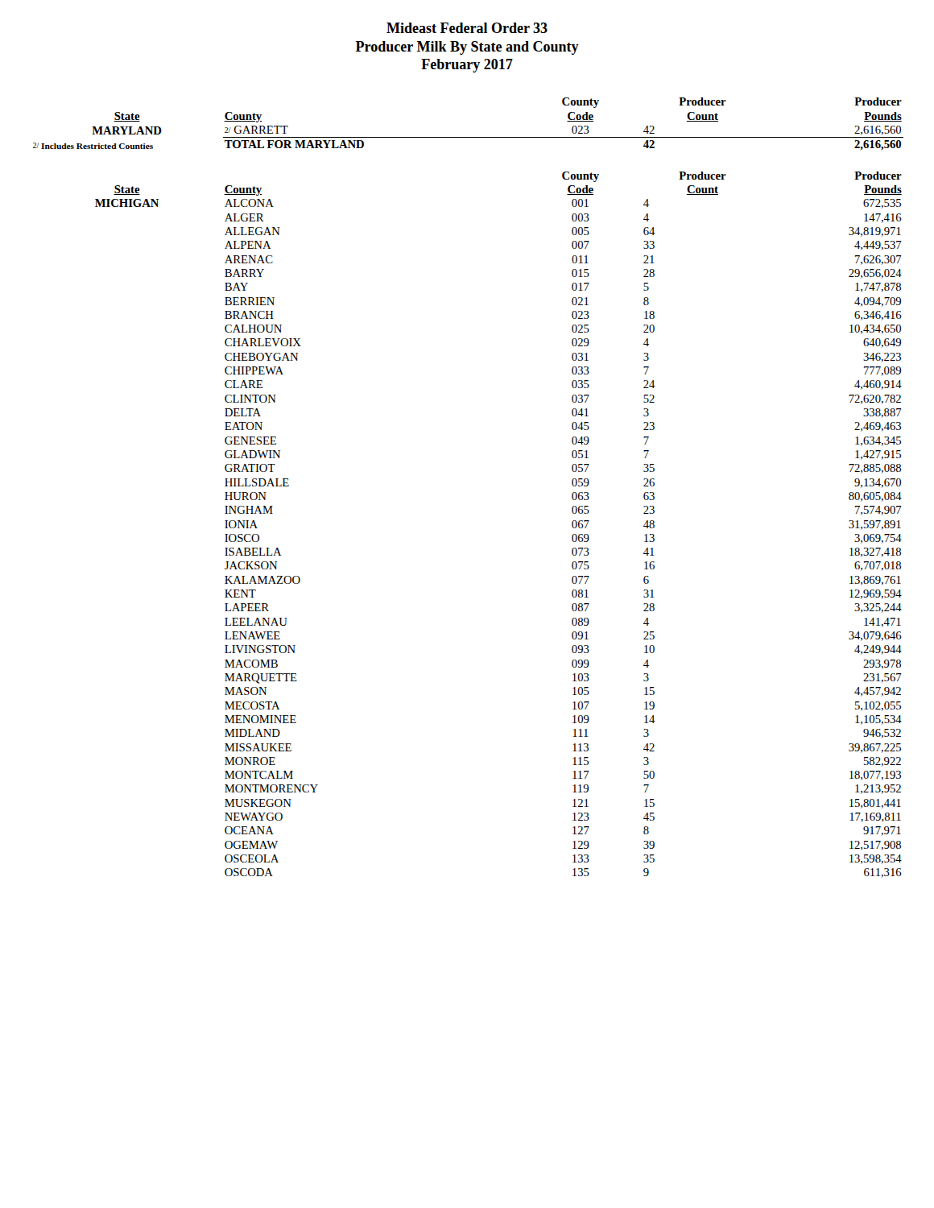Mideast Federal Order 33 Producer Milk By State and County February 2017
| | | County | Producer | Producer |
| --- | --- | --- | --- | --- |
| State | County | Code | Count | Pounds |
| MARYLAND | 2/ GARRETT | 023 | 42 | 2,616,560 |
| 2/ Includes Restricted Counties | TOTAL FOR MARYLAND | | 42 | 2,616,560 |
| | | County | Producer | Producer |
| State | County | Code | Count | Pounds |
| MICHIGAN | ALCONA | 001 | 4 | 672,535 |
| | ALGER | 003 | 4 | 147,416 |
| | ALLEGAN | 005 | 64 | 34,819,971 |
| | ALPENA | 007 | 33 | 4,449,537 |
| | ARENAC | 011 | 21 | 7,626,307 |
| | BARRY | 015 | 28 | 29,656,024 |
| | BAY | 017 | 5 | 1,747,878 |
| | BERRIEN | 021 | 8 | 4,094,709 |
| | BRANCH | 023 | 18 | 6,346,416 |
| | CALHOUN | 025 | 20 | 10,434,650 |
| | CHARLEVOIX | 029 | 4 | 640,649 |
| | CHEBOYGAN | 031 | 3 | 346,223 |
| | CHIPPEWA | 033 | 7 | 777,089 |
| | CLARE | 035 | 24 | 4,460,914 |
| | CLINTON | 037 | 52 | 72,620,782 |
| | DELTA | 041 | 3 | 338,887 |
| | EATON | 045 | 23 | 2,469,463 |
| | GENESEE | 049 | 7 | 1,634,345 |
| | GLADWIN | 051 | 7 | 1,427,915 |
| | GRATIOT | 057 | 35 | 72,885,088 |
| | HILLSDALE | 059 | 26 | 9,134,670 |
| | HURON | 063 | 63 | 80,605,084 |
| | INGHAM | 065 | 23 | 7,574,907 |
| | IONIA | 067 | 48 | 31,597,891 |
| | IOSCO | 069 | 13 | 3,069,754 |
| | ISABELLA | 073 | 41 | 18,327,418 |
| | JACKSON | 075 | 16 | 6,707,018 |
| | KALAMAZOO | 077 | 6 | 13,869,761 |
| | KENT | 081 | 31 | 12,969,594 |
| | LAPEER | 087 | 28 | 3,325,244 |
| | LEELANAU | 089 | 4 | 141,471 |
| | LENAWEE | 091 | 25 | 34,079,646 |
| | LIVINGSTON | 093 | 10 | 4,249,944 |
| | MACOMB | 099 | 4 | 293,978 |
| | MARQUETTE | 103 | 3 | 231,567 |
| | MASON | 105 | 15 | 4,457,942 |
| | MECOSTA | 107 | 19 | 5,102,055 |
| | MENOMINEE | 109 | 14 | 1,105,534 |
| | MIDLAND | 111 | 3 | 946,532 |
| | MISSAUKEE | 113 | 42 | 39,867,225 |
| | MONROE | 115 | 3 | 582,922 |
| | MONTCALM | 117 | 50 | 18,077,193 |
| | MONTMORENCY | 119 | 7 | 1,213,952 |
| | MUSKEGON | 121 | 15 | 15,801,441 |
| | NEWAYGO | 123 | 45 | 17,169,811 |
| | OCEANA | 127 | 8 | 917,971 |
| | OGEMAW | 129 | 39 | 12,517,908 |
| | OSCEOLA | 133 | 35 | 13,598,354 |
| | OSCODA | 135 | 9 | 611,316 |